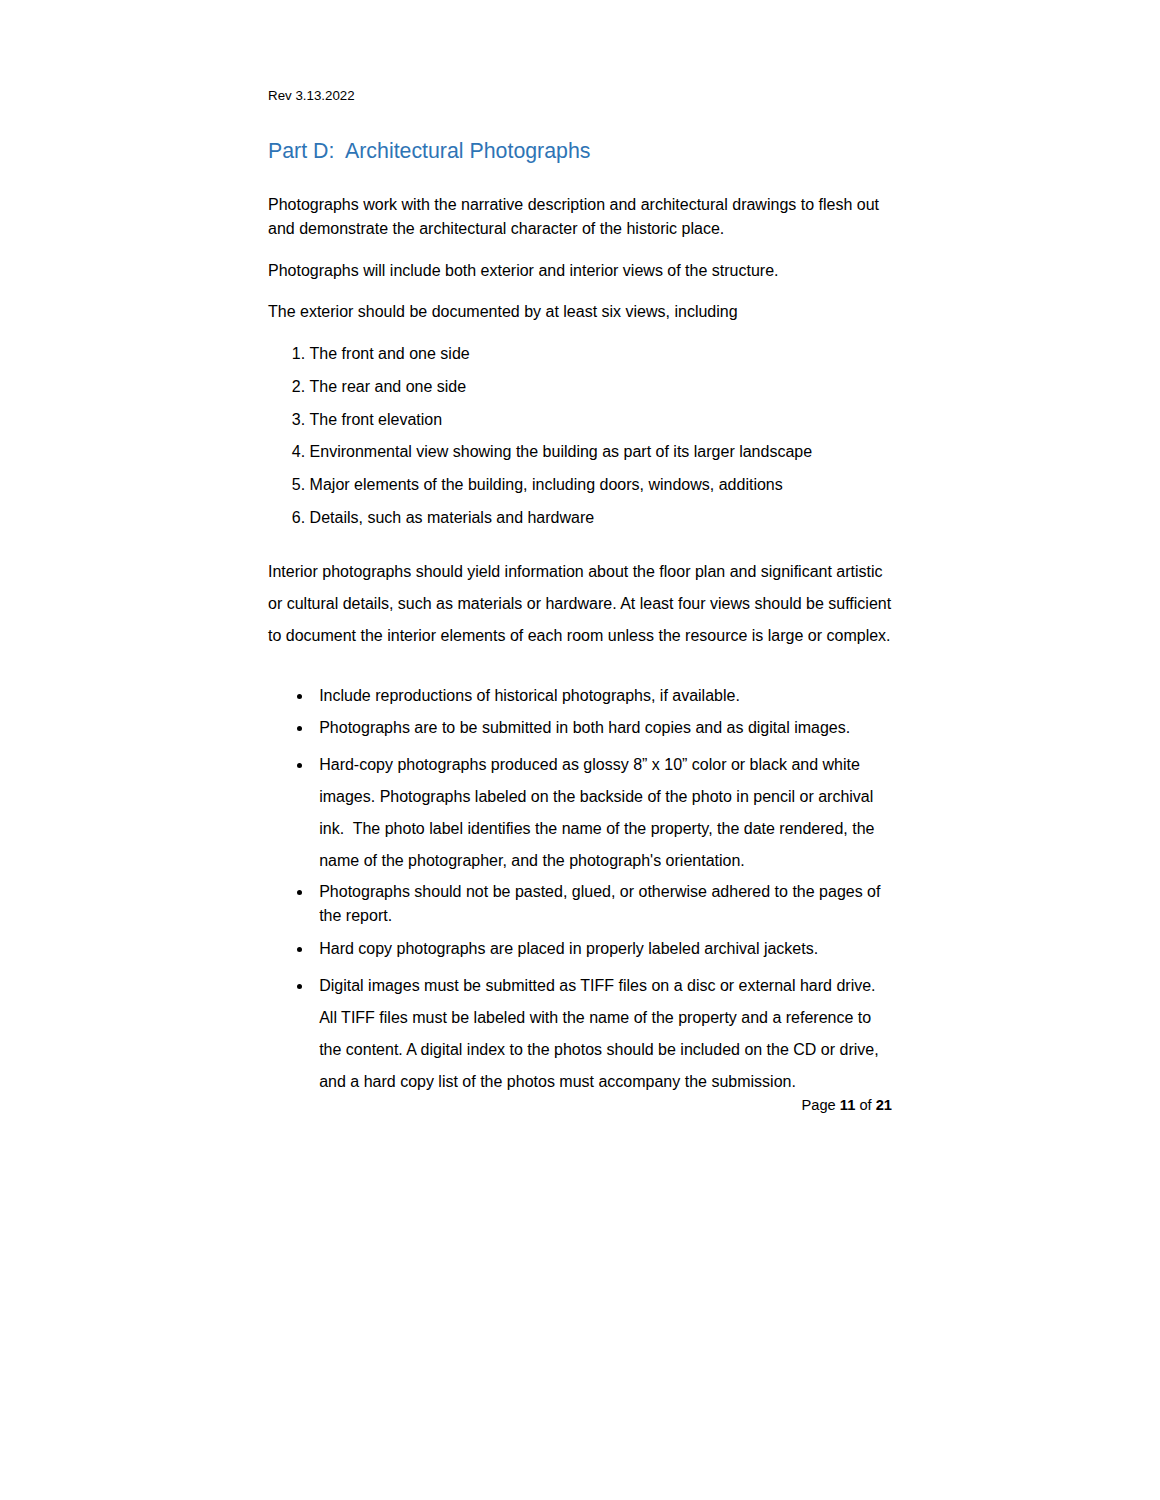Rev 3.13.2022
Part D: Architectural Photographs
Photographs work with the narrative description and architectural drawings to flesh out and demonstrate the architectural character of the historic place.
Photographs will include both exterior and interior views of the structure.
The exterior should be documented by at least six views, including
The front and one side
The rear and one side
The front elevation
Environmental view showing the building as part of its larger landscape
Major elements of the building, including doors, windows, additions
Details, such as materials and hardware
Interior photographs should yield information about the floor plan and significant artistic or cultural details, such as materials or hardware. At least four views should be sufficient to document the interior elements of each room unless the resource is large or complex.
Include reproductions of historical photographs, if available.
Photographs are to be submitted in both hard copies and as digital images.
Hard-copy photographs produced as glossy 8” x 10” color or black and white images. Photographs labeled on the backside of the photo in pencil or archival ink. The photo label identifies the name of the property, the date rendered, the name of the photographer, and the photograph's orientation.
Photographs should not be pasted, glued, or otherwise adhered to the pages of the report.
Hard copy photographs are placed in properly labeled archival jackets.
Digital images must be submitted as TIFF files on a disc or external hard drive. All TIFF files must be labeled with the name of the property and a reference to the content. A digital index to the photos should be included on the CD or drive, and a hard copy list of the photos must accompany the submission.
Page 11 of 21